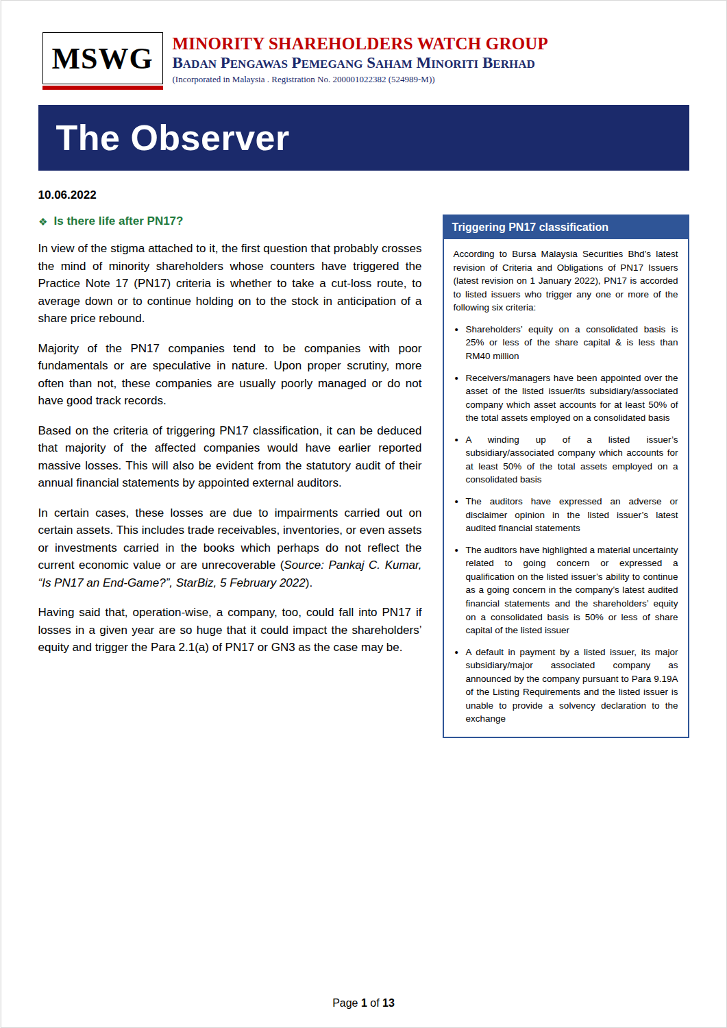MSWG
MINORITY SHAREHOLDERS WATCH GROUP
BADAN PENGAWAS PEMEGANG SAHAM MINORITI BERHAD
(Incorporated in Malaysia . Registration No. 200001022382 (524989-M))
The Observer
10.06.2022
❖
Is there life after PN17?
In view of the stigma attached to it, the first question that probably crosses the mind of minority shareholders whose counters have triggered the Practice Note 17 (PN17) criteria is whether to take a cut-loss route, to average down or to continue holding on to the stock in anticipation of a share price rebound.
Majority of the PN17 companies tend to be companies with poor fundamentals or are speculative in nature. Upon proper scrutiny, more often than not, these companies are usually poorly managed or do not have good track records.
Based on the criteria of triggering PN17 classification, it can be deduced that majority of the affected companies would have earlier reported massive losses. This will also be evident from the statutory audit of their annual financial statements by appointed external auditors.
In certain cases, these losses are due to impairments carried out on certain assets. This includes trade receivables, inventories, or even assets or investments carried in the books which perhaps do not reflect the current economic value or are unrecoverable (Source: Pankaj C. Kumar, “Is PN17 an End-Game?”, StarBiz, 5 February 2022).
Having said that, operation-wise, a company, too, could fall into PN17 if losses in a given year are so huge that it could impact the shareholders’ equity and trigger the Para 2.1(a) of PN17 or GN3 as the case may be.
Triggering PN17 classification
According to Bursa Malaysia Securities Bhd’s latest revision of Criteria and Obligations of PN17 Issuers (latest revision on 1 January 2022), PN17 is accorded to listed issuers who trigger any one or more of the following six criteria:
Shareholders’ equity on a consolidated basis is 25% or less of the share capital & is less than RM40 million
Receivers/managers have been appointed over the asset of the listed issuer/its subsidiary/associated company which asset accounts for at least 50% of the total assets employed on a consolidated basis
A winding up of a listed issuer’s subsidiary/associated company which accounts for at least 50% of the total assets employed on a consolidated basis
The auditors have expressed an adverse or disclaimer opinion in the listed issuer’s latest audited financial statements
The auditors have highlighted a material uncertainty related to going concern or expressed a qualification on the listed issuer’s ability to continue as a going concern in the company’s latest audited financial statements and the shareholders’ equity on a consolidated basis is 50% or less of share capital of the listed issuer
A default in payment by a listed issuer, its major subsidiary/major associated company as announced by the company pursuant to Para 9.19A of the Listing Requirements and the listed issuer is unable to provide a solvency declaration to the exchange
Page 1 of 13